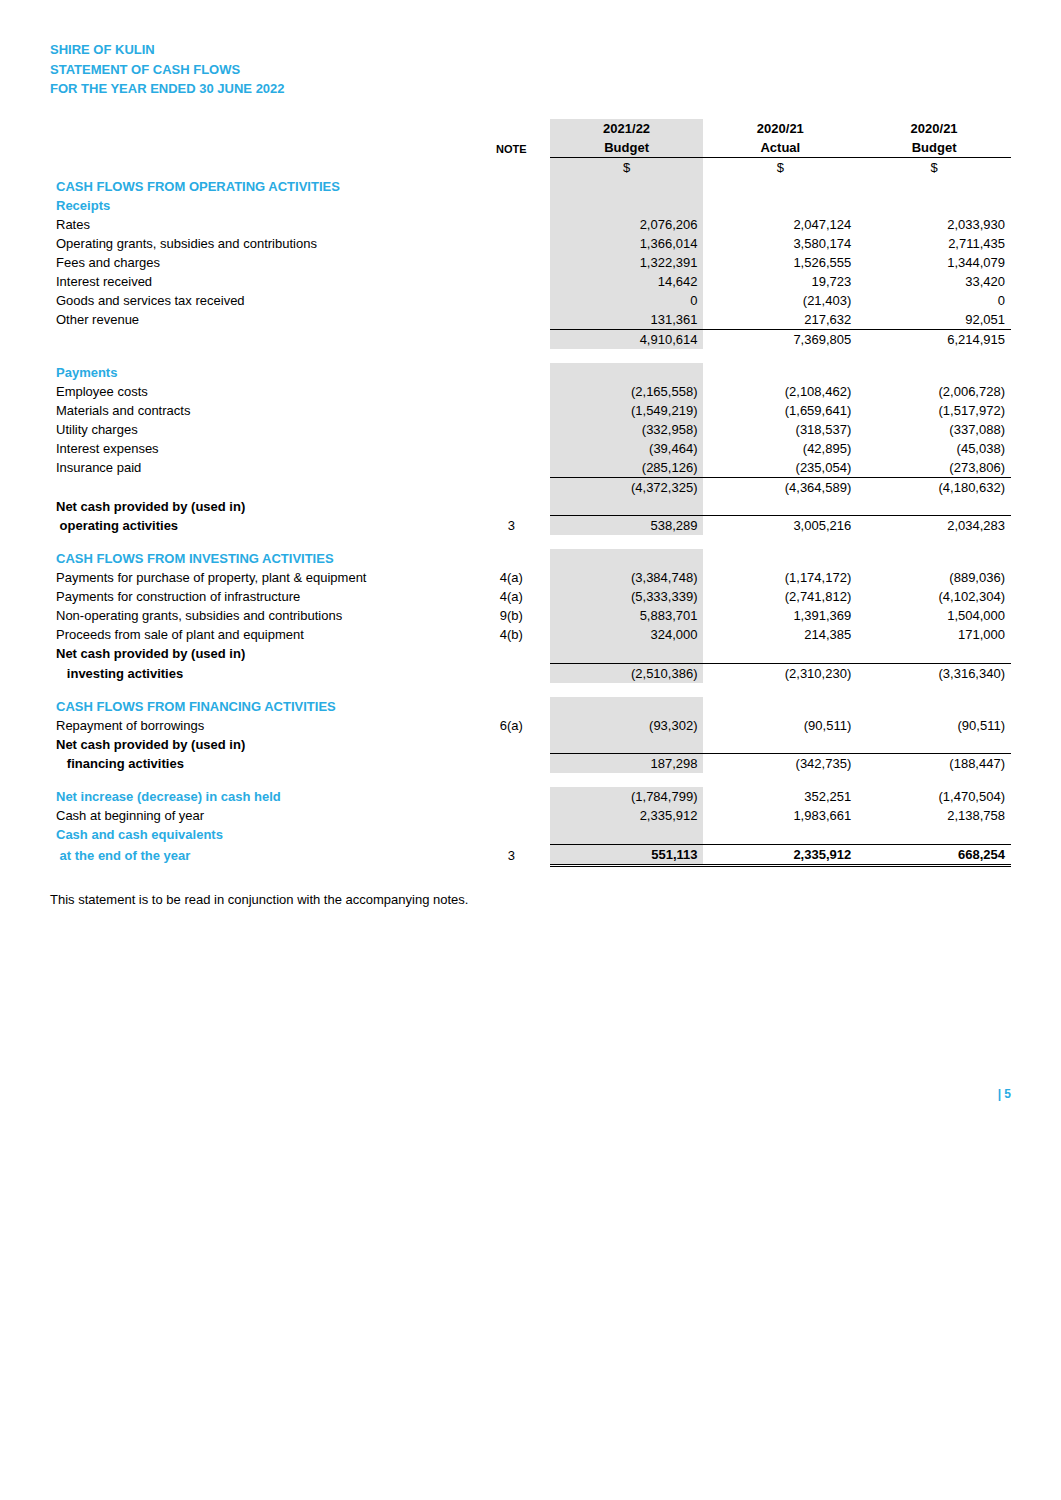SHIRE OF KULIN
STATEMENT OF CASH FLOWS
FOR THE YEAR ENDED 30 JUNE 2022
| | | 2021/22 | 2020/21 | 2020/21 |
| | NOTE | Budget | Actual | Budget |
| | | $ | $ | $ |
| CASH FLOWS FROM OPERATING ACTIVITIES | | | | |
| Receipts | | | | |
| Rates | | 2,076,206 | 2,047,124 | 2,033,930 |
| Operating grants, subsidies and contributions | | 1,366,014 | 3,580,174 | 2,711,435 |
| Fees and charges | | 1,322,391 | 1,526,555 | 1,344,079 |
| Interest received | | 14,642 | 19,723 | 33,420 |
| Goods and services tax received | | 0 | (21,403) | 0 |
| Other revenue | | 131,361 | 217,632 | 92,051 |
| | | 4,910,614 | 7,369,805 | 6,214,915 |
| Payments | | | | |
| Employee costs | | (2,165,558) | (2,108,462) | (2,006,728) |
| Materials and contracts | | (1,549,219) | (1,659,641) | (1,517,972) |
| Utility charges | | (332,958) | (318,537) | (337,088) |
| Interest expenses | | (39,464) | (42,895) | (45,038) |
| Insurance paid | | (285,126) | (235,054) | (273,806) |
| | | (4,372,325) | (4,364,589) | (4,180,632) |
| Net cash provided by (used in) | | | | |
| operating activities | 3 | 538,289 | 3,005,216 | 2,034,283 |
| CASH FLOWS FROM INVESTING ACTIVITIES | | | | |
| Payments for purchase of property, plant & equipment | 4(a) | (3,384,748) | (1,174,172) | (889,036) |
| Payments for construction of infrastructure | 4(a) | (5,333,339) | (2,741,812) | (4,102,304) |
| Non-operating grants, subsidies and contributions | 9(b) | 5,883,701 | 1,391,369 | 1,504,000 |
| Proceeds from sale of plant and equipment | 4(b) | 324,000 | 214,385 | 171,000 |
| Net cash provided by (used in) | | | | |
| investing activities | | (2,510,386) | (2,310,230) | (3,316,340) |
| CASH FLOWS FROM FINANCING ACTIVITIES | | | | |
| Repayment of borrowings | 6(a) | (93,302) | (90,511) | (90,511) |
| Net cash provided by (used in) | | | | |
| financing activities | | 187,298 | (342,735) | (188,447) |
| Net increase (decrease) in cash held | | (1,784,799) | 352,251 | (1,470,504) |
| Cash at beginning of year | | 2,335,912 | 1,983,661 | 2,138,758 |
| Cash and cash equivalents | | | | |
| at the end of the year | 3 | 551,113 | 2,335,912 | 668,254 |
This statement is to be read in conjunction with the accompanying notes.
| 5